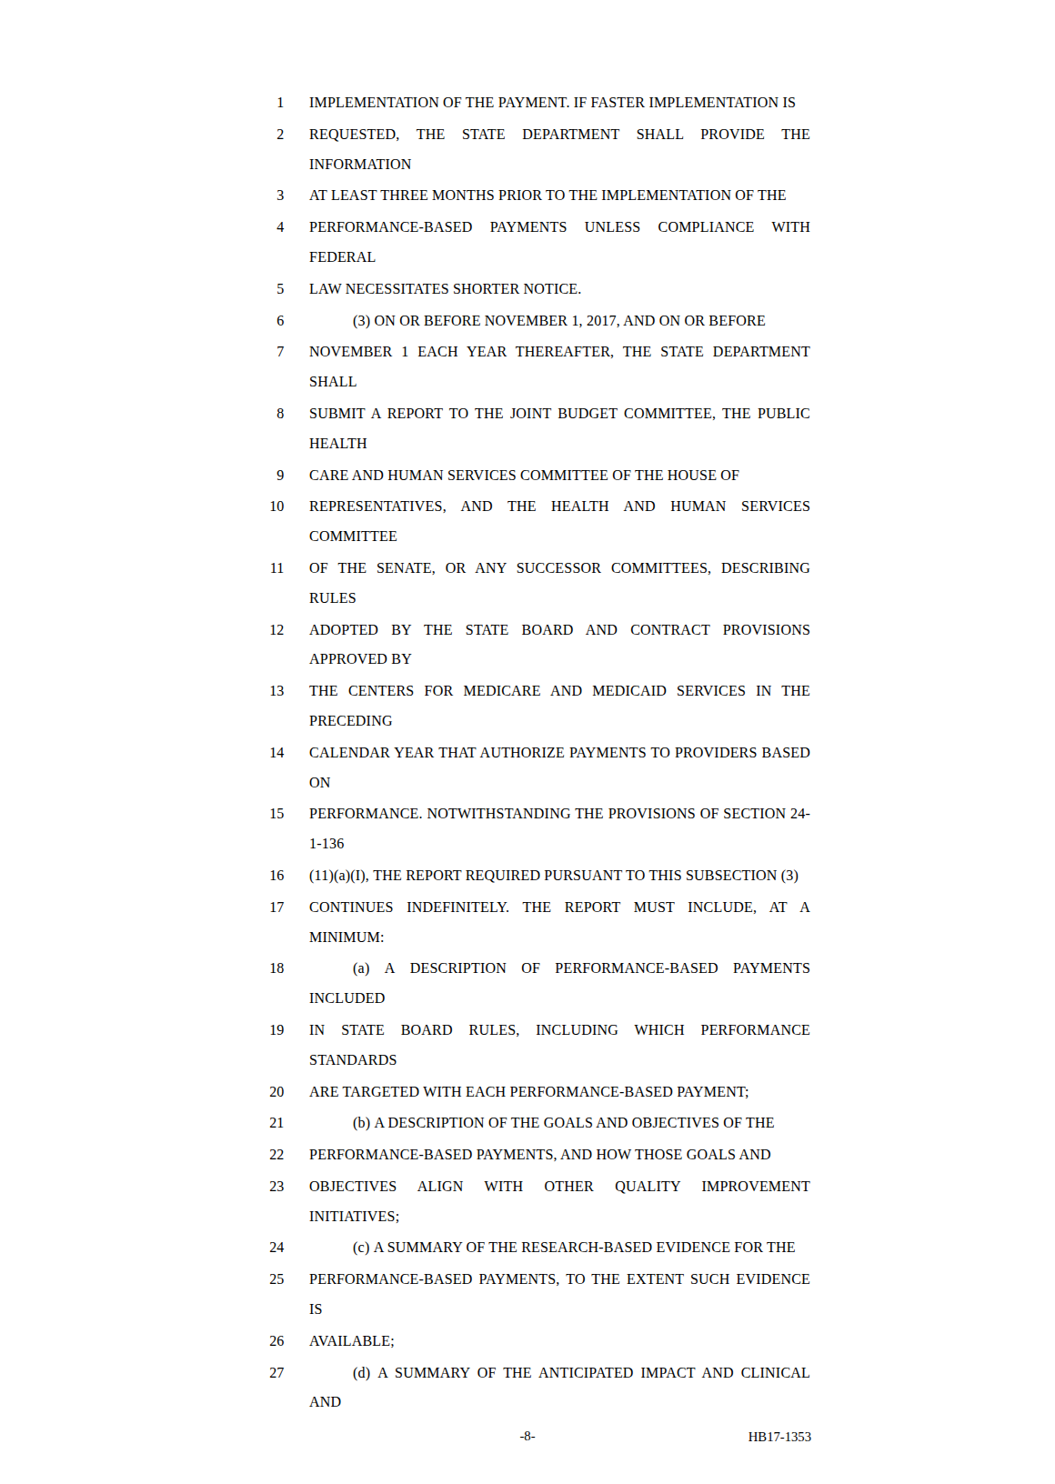| 1 | IMPLEMENTATION OF THE PAYMENT. IF FASTER IMPLEMENTATION IS |
| 2 | REQUESTED, THE STATE DEPARTMENT SHALL PROVIDE THE INFORMATION |
| 3 | AT LEAST THREE MONTHS PRIOR TO THE IMPLEMENTATION OF THE |
| 4 | PERFORMANCE-BASED PAYMENTS UNLESS COMPLIANCE WITH FEDERAL |
| 5 | LAW NECESSITATES SHORTER NOTICE. |
| 6 | (3) O N OR BEFORE NOVEMBER 1, 2017, AND ON OR BEFORE |
| 7 | NOVEMBER 1 EACH YEAR THEREAFTER, THE STATE DEPARTMENT SHALL |
| 8 | SUBMIT A REPORT TO THE JOINT BUDGET COMMITTEE, THE PUBLIC HEALTH |
| 9 | CARE AND HUMAN SERVICES COMMITTEE OF THE HOUSE OF |
| 10 | REPRESENTATIVES, AND THE HEALTH AND HUMAN SERVICES COMMITTEE |
| 11 | OF THE SENATE, OR ANY SUCCESSOR COMMITTEES, DESCRIBING RULES |
| 12 | ADOPTED BY THE STATE BOARD AND CONTRACT PROVISIONS APPROVED BY |
| 13 | THE CENTERS FOR MEDICARE AND MEDICAID SERVICES IN THE PRECEDING |
| 14 | CALENDAR YEAR THAT AUTHORIZE PAYMENTS TO PROVIDERS BASED ON |
| 15 | PERFORMANCE. N OTWITHSTANDING THE PROVISIONS OF SECTION 24-1-136 |
| 16 | (11)(a)(I), THE REPORT REQUIRED PURSUANT TO THIS SUBSECTION (3) |
| 17 | CONTINUES INDEFINITELY. THE REPORT MUST INCLUDE, AT A MINIMUM: |
| 18 | (a) A DESCRIPTION OF PERFORMANCE-BASED PAYMENTS INCLUDED |
| 19 | IN STATE BOARD RULES, INCLUDING WHICH PERFORMANCE STANDARDS |
| 20 | ARE TARGETED WITH EACH PERFORMANCE-BASED PAYMENT; |
| 21 | (b) A DESCRIPTION OF THE GOALS AND OBJECTIVES OF THE |
| 22 | PERFORMANCE-BASED PAYMENTS, AND HOW THOSE GOALS AND |
| 23 | OBJECTIVES ALIGN WITH OTHER QUALITY IMPROVEMENT INITIATIVES; |
| 24 | (c) A SUMMARY OF THE RESEARCH-BASED EVIDENCE FOR THE |
| 25 | PERFORMANCE-BASED PAYMENTS, TO THE EXTENT SUCH EVIDENCE IS |
| 26 | AVAILABLE; |
| 27 | (d) A SUMMARY OF THE ANTICIPATED IMPACT AND CLINICAL AND |
-8-
HB17-1353